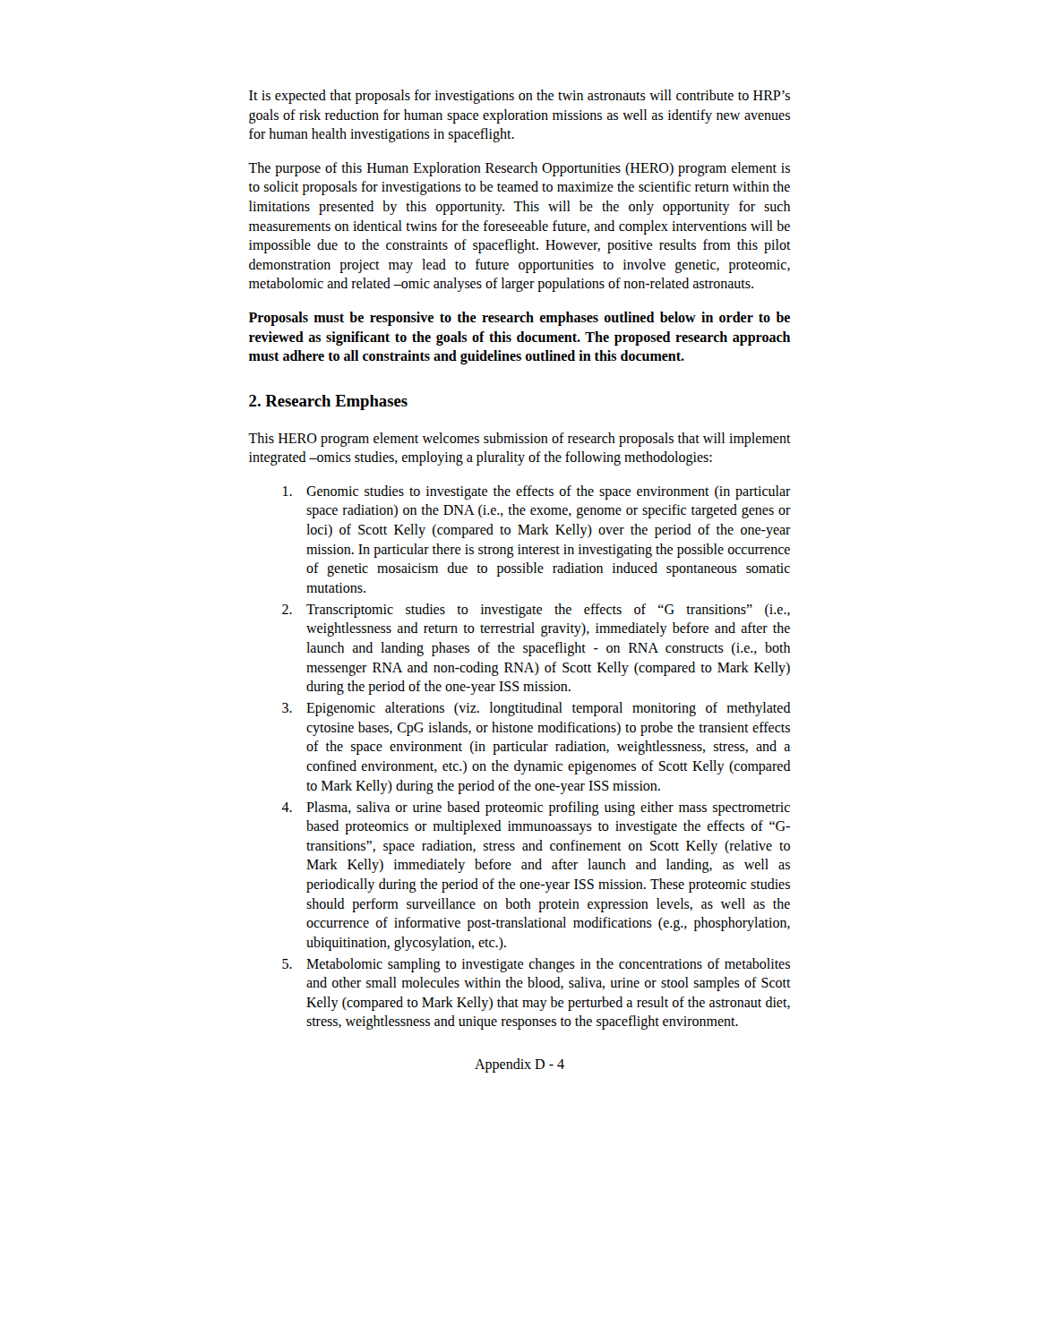It is expected that proposals for investigations on the twin astronauts will contribute to HRP’s goals of risk reduction for human space exploration missions as well as identify new avenues for human health investigations in spaceflight.
The purpose of this Human Exploration Research Opportunities (HERO) program element is to solicit proposals for investigations to be teamed to maximize the scientific return within the limitations presented by this opportunity. This will be the only opportunity for such measurements on identical twins for the foreseeable future, and complex interventions will be impossible due to the constraints of spaceflight. However, positive results from this pilot demonstration project may lead to future opportunities to involve genetic, proteomic, metabolomic and related –omic analyses of larger populations of non-related astronauts.
Proposals must be responsive to the research emphases outlined below in order to be reviewed as significant to the goals of this document. The proposed research approach must adhere to all constraints and guidelines outlined in this document.
2. Research Emphases
This HERO program element welcomes submission of research proposals that will implement integrated –omics studies, employing a plurality of the following methodologies:
Genomic studies to investigate the effects of the space environment (in particular space radiation) on the DNA (i.e., the exome, genome or specific targeted genes or loci) of Scott Kelly (compared to Mark Kelly) over the period of the one-year mission. In particular there is strong interest in investigating the possible occurrence of genetic mosaicism due to possible radiation induced spontaneous somatic mutations.
Transcriptomic studies to investigate the effects of “G transitions” (i.e., weightlessness and return to terrestrial gravity), immediately before and after the launch and landing phases of the spaceflight - on RNA constructs (i.e., both messenger RNA and non-coding RNA) of Scott Kelly (compared to Mark Kelly) during the period of the one-year ISS mission.
Epigenomic alterations (viz. longtitudinal temporal monitoring of methylated cytosine bases, CpG islands, or histone modifications) to probe the transient effects of the space environment (in particular radiation, weightlessness, stress, and a confined environment, etc.) on the dynamic epigenomes of Scott Kelly (compared to Mark Kelly) during the period of the one-year ISS mission.
Plasma, saliva or urine based proteomic profiling using either mass spectrometric based proteomics or multiplexed immunoassays to investigate the effects of “G-transitions”, space radiation, stress and confinement on Scott Kelly (relative to Mark Kelly) immediately before and after launch and landing, as well as periodically during the period of the one-year ISS mission. These proteomic studies should perform surveillance on both protein expression levels, as well as the occurrence of informative post-translational modifications (e.g., phosphorylation, ubiquitination, glycosylation, etc.).
Metabolomic sampling to investigate changes in the concentrations of metabolites and other small molecules within the blood, saliva, urine or stool samples of Scott Kelly (compared to Mark Kelly) that may be perturbed a result of the astronaut diet, stress, weightlessness and unique responses to the spaceflight environment.
Appendix D - 4